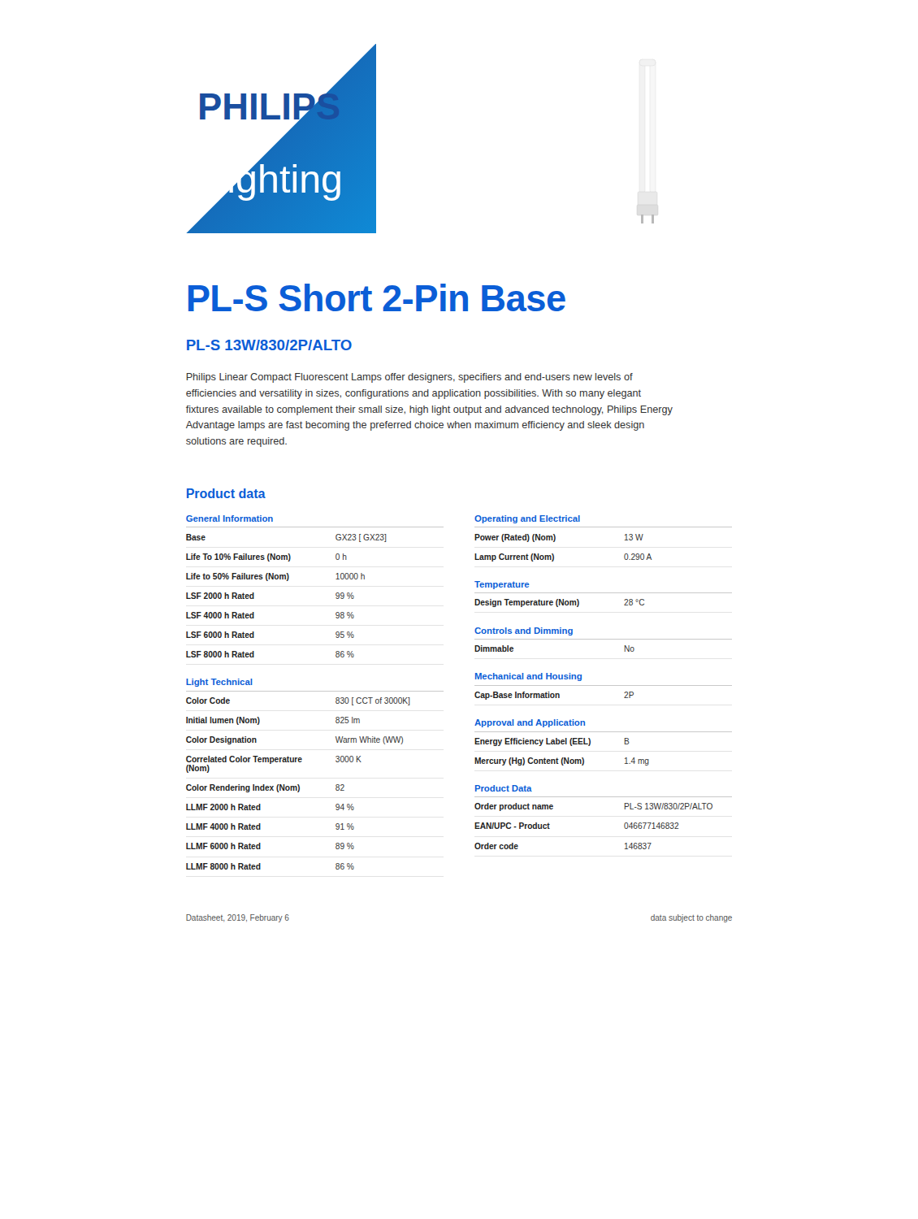PHILIPS Lighting
PL-S Short 2-Pin Base
PL-S 13W/830/2P/ALTO
Philips Linear Compact Fluorescent Lamps offer designers, specifiers and end-users new levels of efficiencies and versatility in sizes, configurations and application possibilities. With so many elegant fixtures available to complement their small size, high light output and advanced technology, Philips Energy Advantage lamps are fast becoming the preferred choice when maximum efficiency and sleek design solutions are required.
Product data
General Information
| Base | GX23 [ GX23] |
| Life To 10% Failures (Nom) | 0 h |
| Life to 50% Failures (Nom) | 10000 h |
| LSF 2000 h Rated | 99 % |
| LSF 4000 h Rated | 98 % |
| LSF 6000 h Rated | 95 % |
| LSF 8000 h Rated | 86 % |
Light Technical
| Color Code | 830 [ CCT of 3000K] |
| Initial lumen (Nom) | 825 lm |
| Color Designation | Warm White (WW) |
| Correlated Color Temperature (Nom) | 3000 K |
| Color Rendering Index (Nom) | 82 |
| LLMF 2000 h Rated | 94 % |
| LLMF 4000 h Rated | 91 % |
| LLMF 6000 h Rated | 89 % |
| LLMF 8000 h Rated | 86 % |
Operating and Electrical
| Power (Rated) (Nom) | 13 W |
| Lamp Current (Nom) | 0.290 A |
Temperature
| Design Temperature (Nom) | 28 °C |
Controls and Dimming
| Dimmable | No |
Mechanical and Housing
| Cap-Base Information | 2P |
Approval and Application
| Energy Efficiency Label (EEL) | B |
| Mercury (Hg) Content (Nom) | 1.4 mg |
Product Data
| Order product name | PL-S 13W/830/2P/ALTO |
| EAN/UPC - Product | 046677146832 |
| Order code | 146837 |
Datasheet, 2019, February 6
data subject to change